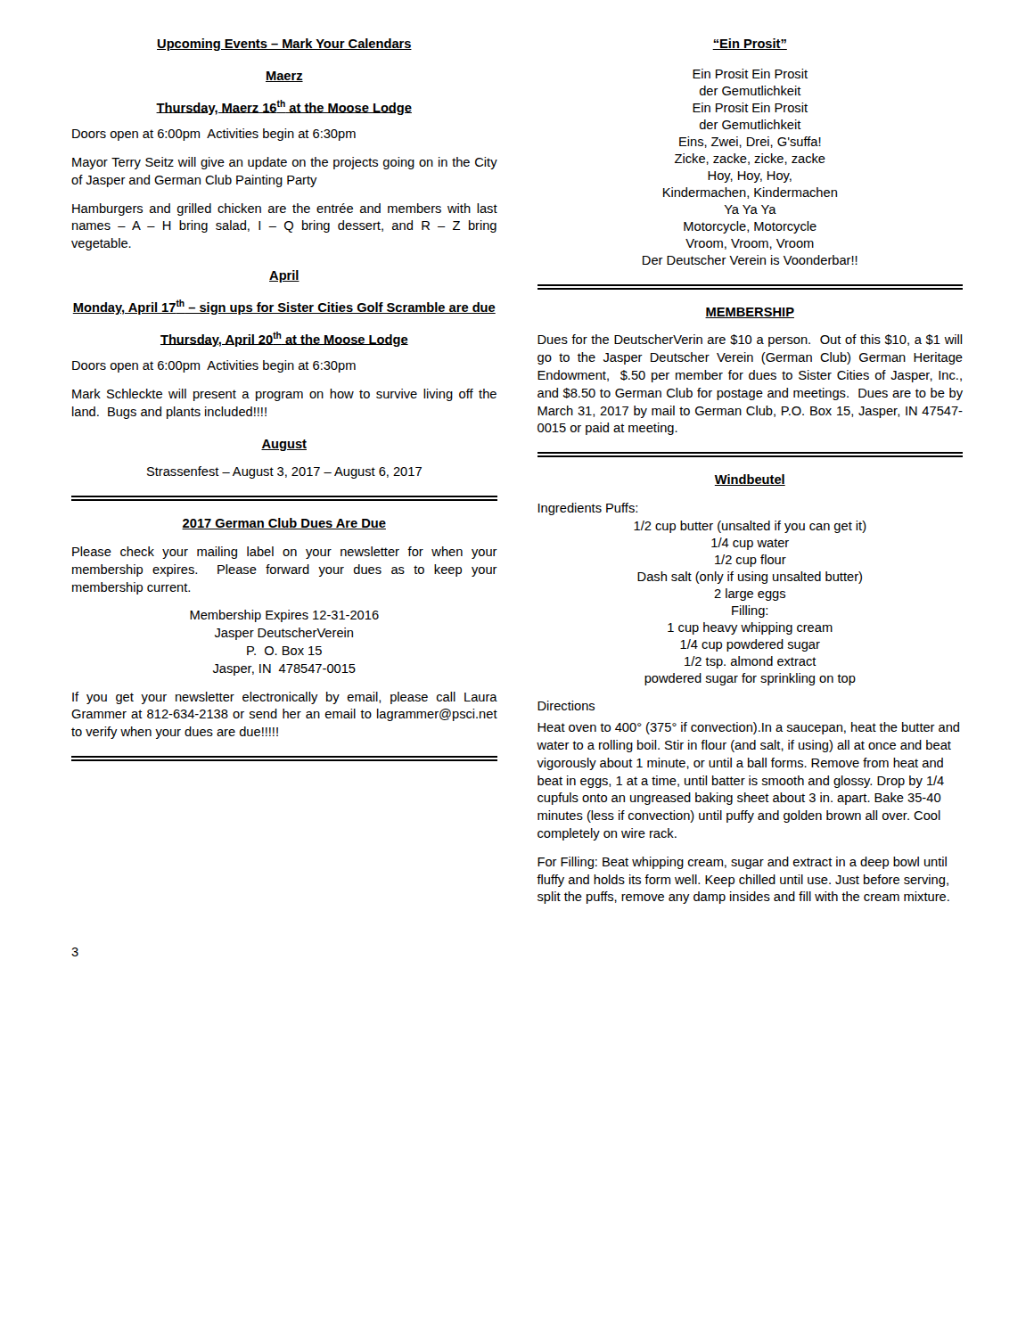Upcoming Events – Mark Your Calendars
Maerz
Thursday, Maerz 16th at the Moose Lodge
Doors open at 6:00pm Activities begin at 6:30pm
Mayor Terry Seitz will give an update on the projects going on in the City of Jasper and German Club Painting Party
Hamburgers and grilled chicken are the entrée and members with last names – A – H bring salad, I – Q bring dessert, and R – Z bring vegetable.
April
Monday, April 17th – sign ups for Sister Cities Golf Scramble are due
Thursday, April 20th at the Moose Lodge
Doors open at 6:00pm Activities begin at 6:30pm
Mark Schleckte will present a program on how to survive living off the land. Bugs and plants included!!!!
August
Strassenfest – August 3, 2017 – August 6, 2017
2017 German Club Dues Are Due
Please check your mailing label on your newsletter for when your membership expires. Please forward your dues as to keep your membership current.
Membership Expires 12-31-2016
Jasper DeutscherVerein
P. O. Box 15
Jasper, IN 478547-0015
If you get your newsletter electronically by email, please call Laura Grammer at 812-634-2138 or send her an email to lagrammer@psci.net to verify when your dues are due!!!!!
“Ein Prosit”
Ein Prosit Ein Prosit
der Gemutlichkeit
Ein Prosit Ein Prosit
der Gemutlichkeit
Eins, Zwei, Drei, G'suffa!
Zicke, zacke, zicke, zacke
Hoy, Hoy, Hoy,
Kindermachen, Kindermachen
Ya Ya Ya
Motorcycle, Motorcycle
Vroom, Vroom, Vroom
Der Deutscher Verein is Voonderbar!!
MEMBERSHIP
Dues for the DeutscherVerin are $10 a person. Out of this $10, a $1 will go to the Jasper Deutscher Verein (German Club) German Heritage Endowment, $.50 per member for dues to Sister Cities of Jasper, Inc., and $8.50 to German Club for postage and meetings. Dues are to be by March 31, 2017 by mail to German Club, P.O. Box 15, Jasper, IN 47547-0015 or paid at meeting.
Windbeutel
Ingredients Puffs:
1/2 cup butter (unsalted if you can get it)
1/4 cup water
1/2 cup flour
Dash salt (only if using unsalted butter)
2 large eggs
Filling:
1 cup heavy whipping cream
1/4 cup powdered sugar
1/2 tsp. almond extract
powdered sugar for sprinkling on top
Directions
Heat oven to 400° (375° if convection).In a saucepan, heat the butter and water to a rolling boil. Stir in flour (and salt, if using) all at once and beat vigorously about 1 minute, or until a ball forms. Remove from heat and beat in eggs, 1 at a time, until batter is smooth and glossy. Drop by 1/4 cupfuls onto an ungreased baking sheet about 3 in. apart. Bake 35-40 minutes (less if convection) until puffy and golden brown all over. Cool completely on wire rack.
For Filling: Beat whipping cream, sugar and extract in a deep bowl until fluffy and holds its form well. Keep chilled until use. Just before serving, split the puffs, remove any damp insides and fill with the cream mixture.
3